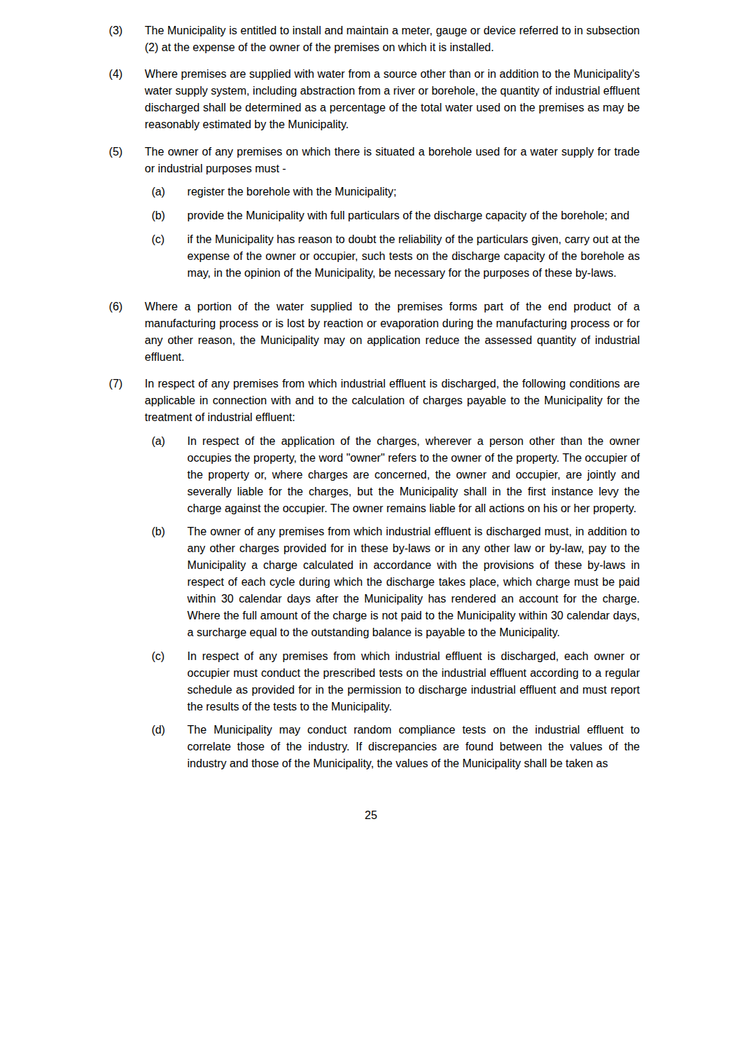(3) The Municipality is entitled to install and maintain a meter, gauge or device referred to in subsection (2) at the expense of the owner of the premises on which it is installed.
(4) Where premises are supplied with water from a source other than or in addition to the Municipality's water supply system, including abstraction from a river or borehole, the quantity of industrial effluent discharged shall be determined as a percentage of the total water used on the premises as may be reasonably estimated by the Municipality.
(5) The owner of any premises on which there is situated a borehole used for a water supply for trade or industrial purposes must -
(a) register the borehole with the Municipality;
(b) provide the Municipality with full particulars of the discharge capacity of the borehole; and
(c) if the Municipality has reason to doubt the reliability of the particulars given, carry out at the expense of the owner or occupier, such tests on the discharge capacity of the borehole as may, in the opinion of the Municipality, be necessary for the purposes of these by-laws.
(6) Where a portion of the water supplied to the premises forms part of the end product of a manufacturing process or is lost by reaction or evaporation during the manufacturing process or for any other reason, the Municipality may on application reduce the assessed quantity of industrial effluent.
(7) In respect of any premises from which industrial effluent is discharged, the following conditions are applicable in connection with and to the calculation of charges payable to the Municipality for the treatment of industrial effluent:
(a) In respect of the application of the charges, wherever a person other than the owner occupies the property, the word "owner" refers to the owner of the property. The occupier of the property or, where charges are concerned, the owner and occupier, are jointly and severally liable for the charges, but the Municipality shall in the first instance levy the charge against the occupier. The owner remains liable for all actions on his or her property.
(b) The owner of any premises from which industrial effluent is discharged must, in addition to any other charges provided for in these by-laws or in any other law or by-law, pay to the Municipality a charge calculated in accordance with the provisions of these by-laws in respect of each cycle during which the discharge takes place, which charge must be paid within 30 calendar days after the Municipality has rendered an account for the charge. Where the full amount of the charge is not paid to the Municipality within 30 calendar days, a surcharge equal to the outstanding balance is payable to the Municipality.
(c) In respect of any premises from which industrial effluent is discharged, each owner or occupier must conduct the prescribed tests on the industrial effluent according to a regular schedule as provided for in the permission to discharge industrial effluent and must report the results of the tests to the Municipality.
(d) The Municipality may conduct random compliance tests on the industrial effluent to correlate those of the industry. If discrepancies are found between the values of the industry and those of the Municipality, the values of the Municipality shall be taken as
25